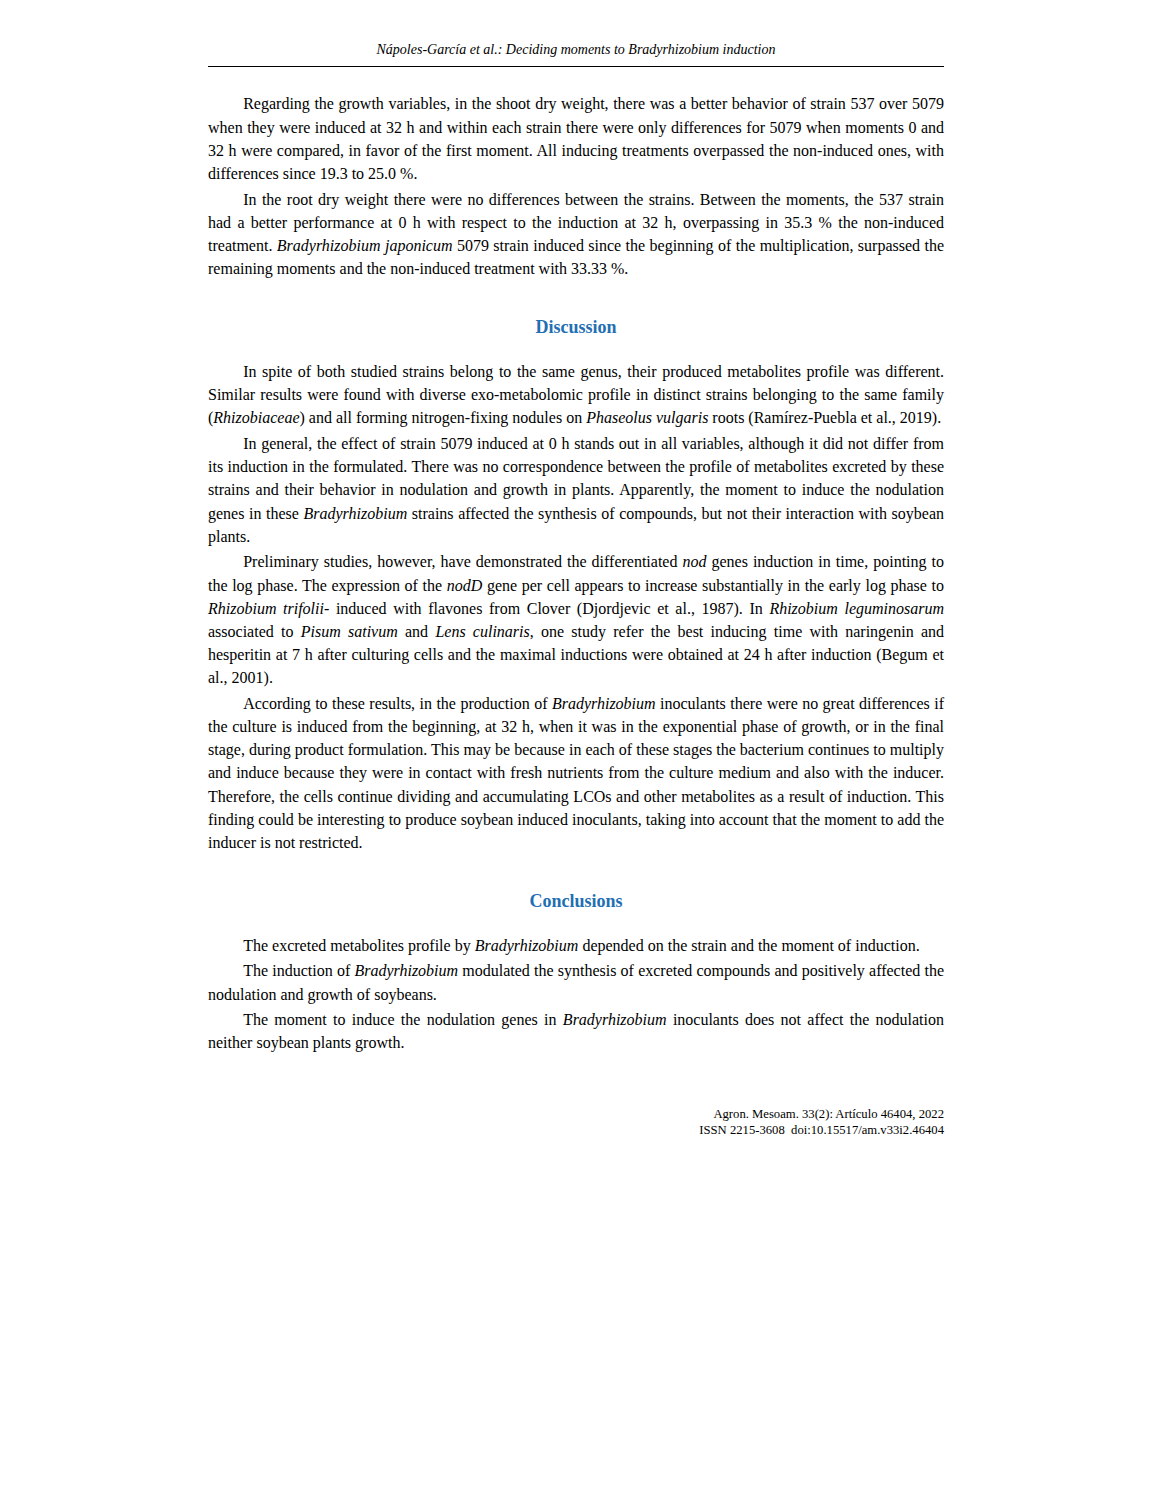Nápoles-García et al.: Deciding moments to Bradyrhizobium induction
Regarding the growth variables, in the shoot dry weight, there was a better behavior of strain 537 over 5079 when they were induced at 32 h and within each strain there were only differences for 5079 when moments 0 and 32 h were compared, in favor of the first moment. All inducing treatments overpassed the non-induced ones, with differences since 19.3 to 25.0 %.
In the root dry weight there were no differences between the strains. Between the moments, the 537 strain had a better performance at 0 h with respect to the induction at 32 h, overpassing in 35.3 % the non-induced treatment. Bradyrhizobium japonicum 5079 strain induced since the beginning of the multiplication, surpassed the remaining moments and the non-induced treatment with 33.33 %.
Discussion
In spite of both studied strains belong to the same genus, their produced metabolites profile was different. Similar results were found with diverse exo-metabolomic profile in distinct strains belonging to the same family (Rhizobiaceae) and all forming nitrogen-fixing nodules on Phaseolus vulgaris roots (Ramírez-Puebla et al., 2019).
In general, the effect of strain 5079 induced at 0 h stands out in all variables, although it did not differ from its induction in the formulated. There was no correspondence between the profile of metabolites excreted by these strains and their behavior in nodulation and growth in plants. Apparently, the moment to induce the nodulation genes in these Bradyrhizobium strains affected the synthesis of compounds, but not their interaction with soybean plants.
Preliminary studies, however, have demonstrated the differentiated nod genes induction in time, pointing to the log phase. The expression of the nodD gene per cell appears to increase substantially in the early log phase to Rhizobium trifolii- induced with flavones from Clover (Djordjevic et al., 1987). In Rhizobium leguminosarum associated to Pisum sativum and Lens culinaris, one study refer the best inducing time with naringenin and hesperitin at 7 h after culturing cells and the maximal inductions were obtained at 24 h after induction (Begum et al., 2001).
According to these results, in the production of Bradyrhizobium inoculants there were no great differences if the culture is induced from the beginning, at 32 h, when it was in the exponential phase of growth, or in the final stage, during product formulation. This may be because in each of these stages the bacterium continues to multiply and induce because they were in contact with fresh nutrients from the culture medium and also with the inducer. Therefore, the cells continue dividing and accumulating LCOs and other metabolites as a result of induction. This finding could be interesting to produce soybean induced inoculants, taking into account that the moment to add the inducer is not restricted.
Conclusions
The excreted metabolites profile by Bradyrhizobium depended on the strain and the moment of induction.
The induction of Bradyrhizobium modulated the synthesis of excreted compounds and positively affected the nodulation and growth of soybeans.
The moment to induce the nodulation genes in Bradyrhizobium inoculants does not affect the nodulation neither soybean plants growth.
Agron. Mesoam. 33(2): Artículo 46404, 2022
ISSN 2215-3608 doi:10.15517/am.v33i2.46404